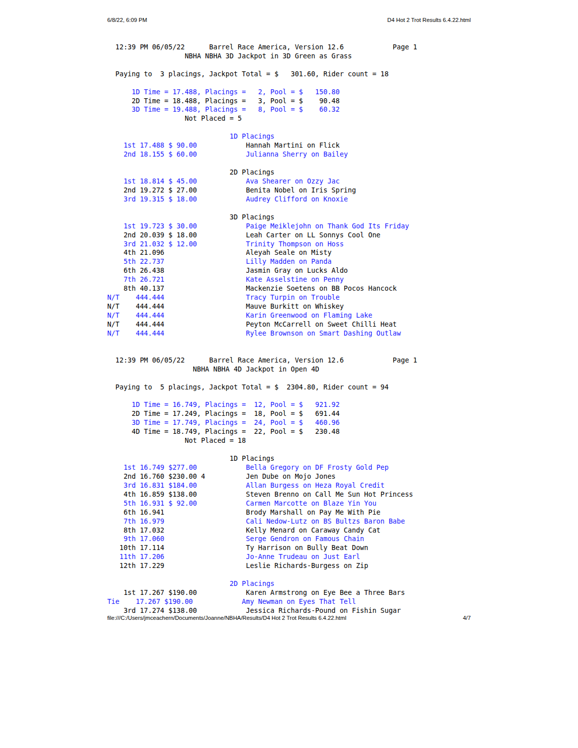6/8/22, 6:09 PM D4 Hot 2 Trot Results 6.4.22.html
  12:39 PM 06/05/22      Barrel Race America, Version 12.6            Page 1
                   NBHA NBHA 3D Jackpot in 3D Green as Grass

  Paying to  3 placings, Jackpot Total = $   301.60, Rider count = 18

      1D Time = 17.488, Placings =   2, Pool = $   150.80
      2D Time = 18.488, Placings =   3, Pool = $    90.48
      3D Time = 19.488, Placings =   8, Pool = $    60.32
                   Not Placed = 5

                              1D Placings
    1st 17.488 $ 90.00            Hannah Martini on Flick
    2nd 18.155 $ 60.00            Julianna Sherry on Bailey

                              2D Placings
    1st 18.814 $ 45.00            Ava Shearer on Ozzy Jac
    2nd 19.272 $ 27.00            Benita Nobel on Iris Spring
    3rd 19.315 $ 18.00            Audrey Clifford on Knoxie

                              3D Placings
    1st 19.723 $ 30.00            Paige Meiklejohn on Thank God Its Friday
    2nd 20.039 $ 18.00            Leah Carter on LL Sonnys Cool One
    3rd 21.032 $ 12.00            Trinity Thompson on Hoss
    4th 21.096                    Aleyah Seale on Misty
    5th 22.737                    Lilly Madden on Panda
    6th 26.438                    Jasmin Gray on Lucks Aldo
    7th 26.721                    Kate Asselstine on Penny
    8th 40.137                    Mackenzie Soetens on BB Pocos Hancock
N/T    444.444                    Tracy Turpin on Trouble
N/T    444.444                    Mauve Burkitt on Whiskey
N/T    444.444                    Karin Greenwood on Flaming Lake
N/T    444.444                    Peyton McCarrell on Sweet Chilli Heat
N/T    444.444                    Rylee Brownson on Smart Dashing Outlaw


  12:39 PM 06/05/22      Barrel Race America, Version 12.6            Page 1
                     NBHA NBHA 4D Jackpot in Open 4D

  Paying to  5 placings, Jackpot Total = $  2304.80, Rider count = 94

      1D Time = 16.749, Placings =  12, Pool = $   921.92
      2D Time = 17.249, Placings =  18, Pool = $   691.44
      3D Time = 17.749, Placings =  24, Pool = $   460.96
      4D Time = 18.749, Placings =  22, Pool = $   230.48
                   Not Placed = 18

                              1D Placings
    1st 16.749 $277.00            Bella Gregory on DF Frosty Gold Pep
    2nd 16.760 $230.00 4          Jen Dube on Mojo Jones
    3rd 16.831 $184.00            Allan Burgess on Heza Royal Credit
    4th 16.859 $138.00            Steven Brenno on Call Me Sun Hot Princess
    5th 16.931 $ 92.00            Carmen Marcotte on Blaze Yin You
    6th 16.941                    Brody Marshall on Pay Me With Pie
    7th 16.979                    Cali Nedow-Lutz on BS Bultzs Baron Babe
    8th 17.032                    Kelly Menard on Caraway Candy Cat
    9th 17.060                    Serge Gendron on Famous Chain
   10th 17.114                    Ty Harrison on Bully Beat Down
   11th 17.206                    Jo-Anne Trudeau on Just Earl
   12th 17.229                    Leslie Richards-Burgess on Zip

                              2D Placings
    1st 17.267 $190.00            Karen Armstrong on Eye Bee a Three Bars
Tie    17.267 $190.00            Amy Newman on Eyes That Tell
    3rd 17.274 $138.00            Jessica Richards-Pound on Fishin Sugar
file:///C:/Users/jmceachern/Documents/Joanne/NBHA/Results/D4 Hot 2 Trot Results 6.4.22.html 4/7